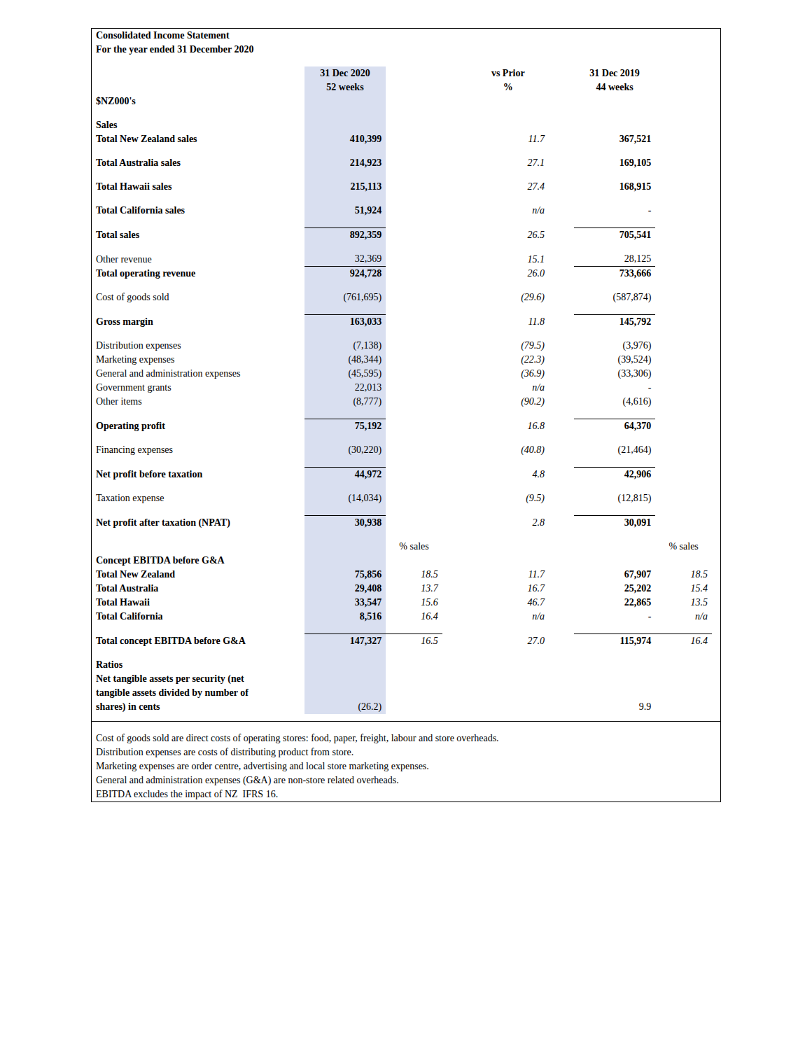| Consolidated Income Statement | |
| For the year ended 31 December 2020 | |
| | 31 Dec 2020 | | | vs Prior | | 31 Dec 2019 | | |
| | 52 weeks | | | % | | 44 weeks | | |
| $NZ000's | | | | | | | | |
| Sales | | |
| Total New Zealand sales | 410,399 | | | 11.7 | | 367,521 | | |
| Total Australia sales | 214,923 | | | 27.1 | | 169,105 | | |
| Total Hawaii sales | 215,113 | | | 27.4 | | 168,915 | | |
| Total California sales | 51,924 | | | n/a | | - | | |
| Total sales | 892,359 | | | 26.5 | | 705,541 | | |
| Other revenue | 32,369 | | | 15.1 | | 28,125 | | |
| Total operating revenue | 924,728 | | | 26.0 | | 733,666 | | |
| Cost of goods sold | (761,695) | | | (29.6) | | (587,874) | | |
| Gross margin | 163,033 | | | 11.8 | | 145,792 | | |
| Distribution expenses | (7,138) | | | (79.5) | | (3,976) | | |
| Marketing expenses | (48,344) | | | (22.3) | | (39,524) | | |
| General and administration expenses | (45,595) | | | (36.9) | | (33,306) | | |
| Government grants | 22,013 | | | n/a | | - | | |
| Other items | (8,777) | | | (90.2) | | (4,616) | | |
| Operating profit | 75,192 | | | 16.8 | | 64,370 | | |
| Financing expenses | (30,220) | | | (40.8) | | (21,464) | | |
| Net profit before taxation | 44,972 | | | 4.8 | | 42,906 | | |
| Taxation expense | (14,034) | | | (9.5) | | (12,815) | | |
| Net profit after taxation (NPAT) | 30,938 | | | 2.8 | | 30,091 | | |
| | | % sales | | | | | % sales | |
| Concept EBITDA before G&A | | |
| Total New Zealand | 75,856 | 18.5 | | 11.7 | | 67,907 | 18.5 | |
| Total Australia | 29,408 | 13.7 | | 16.7 | | 25,202 | 15.4 | |
| Total Hawaii | 33,547 | 15.6 | | 46.7 | | 22,865 | 13.5 | |
| Total California | 8,516 | 16.4 | | n/a | | - | n/a | |
| Total concept EBITDA before G&A | 147,327 | 16.5 | | 27.0 | | 115,974 | 16.4 | |
| Ratios | | |
| Net tangible assets per security (net | | |
| tangible assets divided by number of | | |
| shares) in cents | (26.2) | | | | | 9.9 | | |
| Cost of goods sold are direct costs of operating stores: food, paper, freight, labour and store overheads. |
| Distribution expenses are costs of distributing product from store. |
| Marketing expenses are order centre, advertising and local store marketing expenses. |
| General and administration expenses (G&A) are non-store related overheads. |
| EBITDA excludes the impact of NZ IFRS 16. |